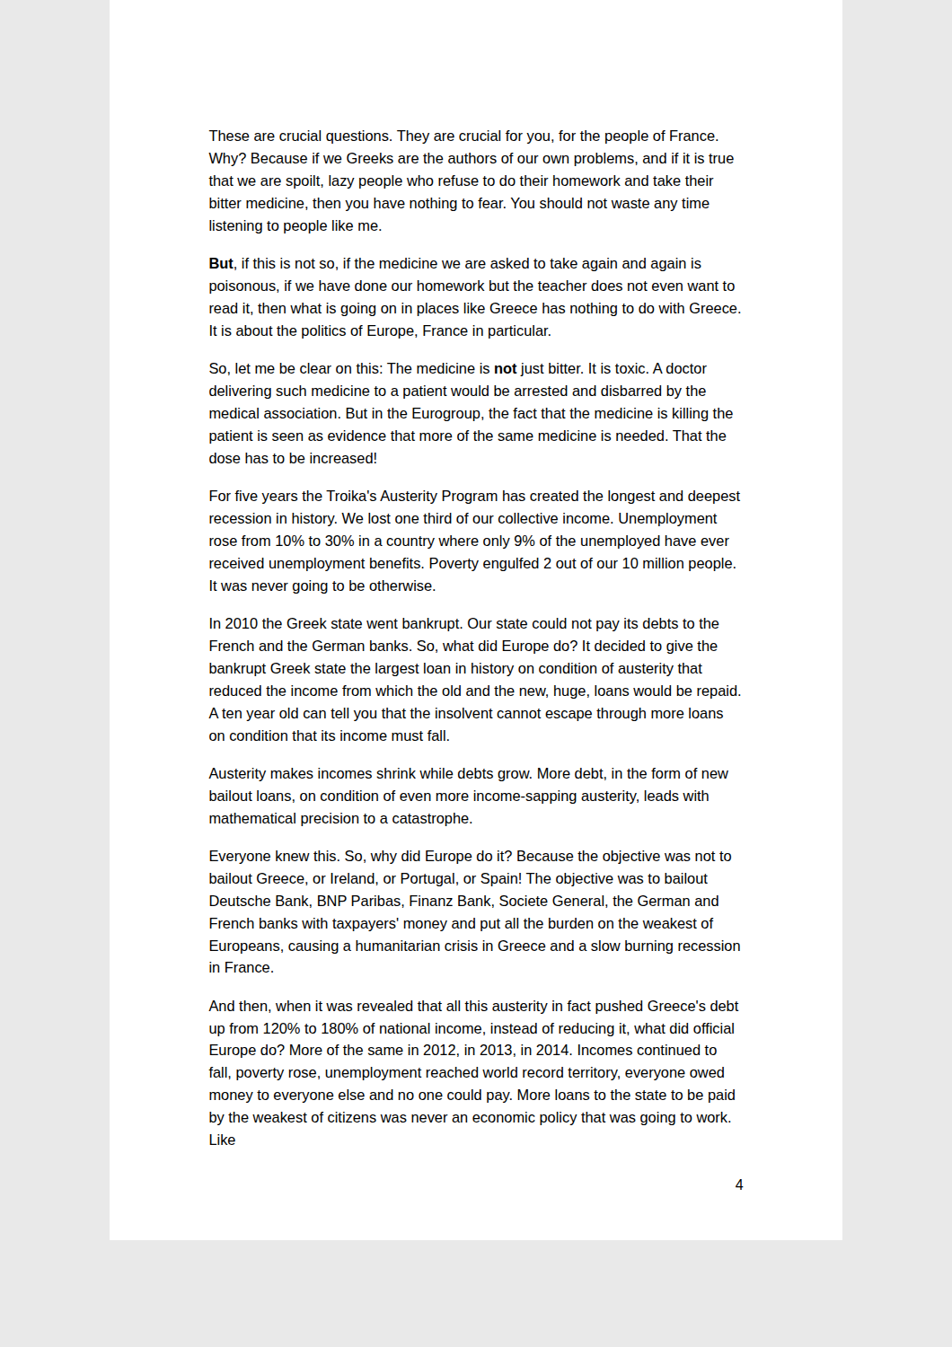These are crucial questions. They are crucial for you, for the people of France. Why? Because if we Greeks are the authors of our own problems, and if it is true that we are spoilt, lazy people who refuse to do their homework and take their bitter medicine, then you have nothing to fear. You should not waste any time listening to people like me.
But, if this is not so, if the medicine we are asked to take again and again is poisonous, if we have done our homework but the teacher does not even want to read it, then what is going on in places like Greece has nothing to do with Greece. It is about the politics of Europe, France in particular.
So, let me be clear on this: The medicine is not just bitter. It is toxic. A doctor delivering such medicine to a patient would be arrested and disbarred by the medical association. But in the Eurogroup, the fact that the medicine is killing the patient is seen as evidence that more of the same medicine is needed. That the dose has to be increased!
For five years the Troika's Austerity Program has created the longest and deepest recession in history. We lost one third of our collective income. Unemployment rose from 10% to 30% in a country where only 9% of the unemployed have ever received unemployment benefits. Poverty engulfed 2 out of our 10 million people. It was never going to be otherwise.
In 2010 the Greek state went bankrupt. Our state could not pay its debts to the French and the German banks. So, what did Europe do? It decided to give the bankrupt Greek state the largest loan in history on condition of austerity that reduced the income from which the old and the new, huge, loans would be repaid. A ten year old can tell you that the insolvent cannot escape through more loans on condition that its income must fall.
Austerity makes incomes shrink while debts grow. More debt, in the form of new bailout loans, on condition of even more income-sapping austerity, leads with mathematical precision to a catastrophe.
Everyone knew this. So, why did Europe do it? Because the objective was not to bailout Greece, or Ireland, or Portugal, or Spain! The objective was to bailout Deutsche Bank, BNP Paribas, Finanz Bank, Societe General, the German and French banks with taxpayers' money and put all the burden on the weakest of Europeans, causing a humanitarian crisis in Greece and a slow burning recession in France.
And then, when it was revealed that all this austerity in fact pushed Greece's debt up from 120% to 180% of national income, instead of reducing it, what did official Europe do? More of the same in 2012, in 2013, in 2014. Incomes continued to fall, poverty rose, unemployment reached world record territory, everyone owed money to everyone else and no one could pay. More loans to the state to be paid by the weakest of citizens was never an economic policy that was going to work. Like
4